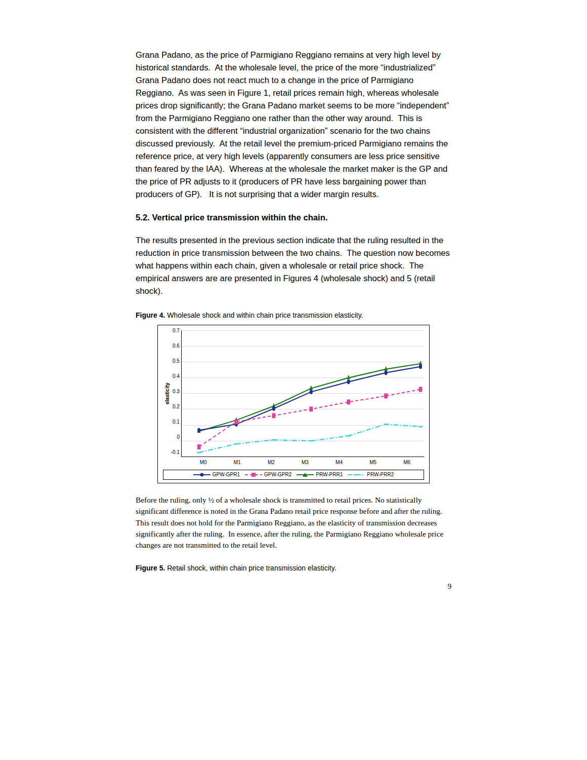Grana Padano, as the price of Parmigiano Reggiano remains at very high level by historical standards. At the wholesale level, the price of the more “industrialized” Grana Padano does not react much to a change in the price of Parmigiano Reggiano. As was seen in Figure 1, retail prices remain high, whereas wholesale prices drop significantly; the Grana Padano market seems to be more “independent” from the Parmigiano Reggiano one rather than the other way around. This is consistent with the different “industrial organization” scenario for the two chains discussed previously. At the retail level the premium-priced Parmigiano remains the reference price, at very high levels (apparently consumers are less price sensitive than feared by the IAA). Whereas at the wholesale the market maker is the GP and the price of PR adjusts to it (producers of PR have less bargaining power than producers of GP). It is not surprising that a wider margin results.
5.2. Vertical price transmission within the chain.
The results presented in the previous section indicate that the ruling resulted in the reduction in price transmission between the two chains. The question now becomes what happens within each chain, given a wholesale or retail price shock. The empirical answers are are presented in Figures 4 (wholesale shock) and 5 (retail shock).
Figure 4. Wholesale shock and within chain price transmission elasticity.
elasticity
0.7 0.6 0.5 0.4 0.3 0.2 0.1 0 -0.1
M0 M1 M2 M3 M4 M5 M6
GPW-GPR1 GPW-GPR2 PRW-PRR1 PRW-PRR2
Before the ruling, only ½ of a wholesale shock is transmitted to retail prices. No statistically significant difference is noted in the Grana Padano retail price response before and after the ruling. This result does not hold for the Parmigiano Reggiano, as the elasticity of transmission decreases significantly after the ruling. In essence, after the ruling, the Parmigiano Reggiano wholesale price changes are not transmitted to the retail level.
Figure 5. Retail shock, within chain price transmission elasticity.
9